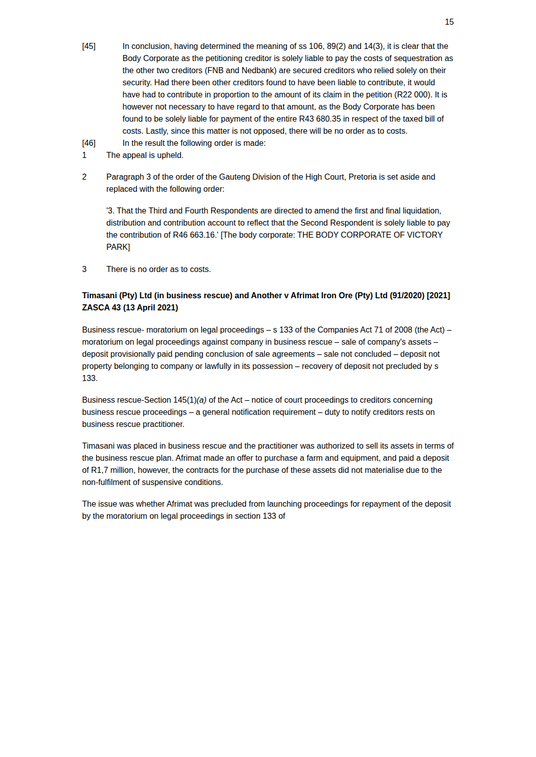15
[45] In conclusion, having determined the meaning of ss 106, 89(2) and 14(3), it is clear that the Body Corporate as the petitioning creditor is solely liable to pay the costs of sequestration as the other two creditors (FNB and Nedbank) are secured creditors who relied solely on their security. Had there been other creditors found to have been liable to contribute, it would have had to contribute in proportion to the amount of its claim in the petition (R22 000). It is however not necessary to have regard to that amount, as the Body Corporate has been found to be solely liable for payment of the entire R43 680.35 in respect of the taxed bill of costs. Lastly, since this matter is not opposed, there will be no order as to costs.
[46] In the result the following order is made:
1 The appeal is upheld.
2 Paragraph 3 of the order of the Gauteng Division of the High Court, Pretoria is set aside and replaced with the following order:
'3. That the Third and Fourth Respondents are directed to amend the first and final liquidation, distribution and contribution account to reflect that the Second Respondent is solely liable to pay the contribution of R46 663.16.' [The body corporate: THE BODY CORPORATE OF VICTORY PARK]
3 There is no order as to costs.
Timasani (Pty) Ltd (in business rescue) and Another v Afrimat Iron Ore (Pty) Ltd (91/2020) [2021] ZASCA 43 (13 April 2021)
Business rescue- moratorium on legal proceedings – s 133 of the Companies Act 71 of 2008 (the Act) – moratorium on legal proceedings against company in business rescue – sale of company's assets – deposit provisionally paid pending conclusion of sale agreements – sale not concluded – deposit not property belonging to company or lawfully in its possession – recovery of deposit not precluded by s 133.
Business rescue-Section 145(1)(a) of the Act – notice of court proceedings to creditors concerning business rescue proceedings – a general notification requirement – duty to notify creditors rests on business rescue practitioner.
Timasani was placed in business rescue and the practitioner was authorized to sell its assets in terms of the business rescue plan. Afrimat made an offer to purchase a farm and equipment, and paid a deposit of R1,7 million, however, the contracts for the purchase of these assets did not materialise due to the non-fulfilment of suspensive conditions.
The issue was whether Afrimat was precluded from launching proceedings for repayment of the deposit by the moratorium on legal proceedings in section 133 of